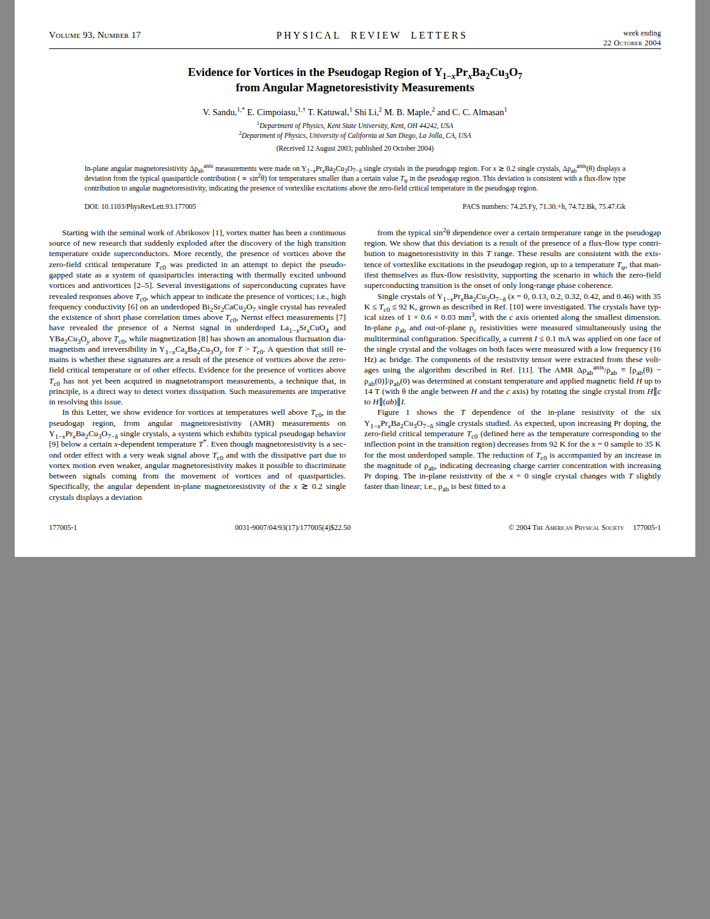Volume 93, Number 17
PHYSICAL REVIEW LETTERS
week ending
22 October 2004
Evidence for Vortices in the Pseudogap Region of Y1−xPrxBa2Cu3O7
from Angular Magnetoresistivity Measurements
V. Sandu,1,* E. Cimpoiasu,1,† T. Katuwal,1 Shi Li,2 M. B. Maple,2 and C. C. Almasan1
1Department of Physics, Kent State University, Kent, OH 44242, USA
2Department of Physics, University of California at San Diego, La Jolla, CA, USA
(Received 12 August 2003; published 20 October 2004)
In-plane angular magnetoresistivity Δρabanis measurements were made on Y1−xPrxBa2Cu3O7−δ single crystals in the pseudogap region. For x ≳ 0.2 single crystals, Δρabanis(θ) displays a deviation from the typical quasiparticle contribution ( ∝ sin2θ) for temperatures smaller than a certain value Tφ in the pseudogap region. This deviation is consistent with a flux-flow type contribution to angular magnetoresistivity, indicating the presence of vortexlike excitations above the zero-field critical temperature in the pseudogap region.
DOI: 10.1103/PhysRevLett.93.177005 PACS numbers: 74.25.Fy, 71.30.+h, 74.72.Bk, 75.47.Gk
Starting with the seminal work of Abrikosov [1], vortex matter has been a continuous source of new research that suddenly exploded after the discovery of the high transition temperature oxide superconductors. More recently, the presence of vortices above the zero-field critical temperature Tc0 was predicted in an attempt to depict the pseudogapped state as a system of quasiparticles interacting with thermally excited unbound vortices and antivortices [2–5]. Several investigations of superconducting cuprates have revealed responses above Tc0, which appear to indicate the presence of vortices; i.e., high frequency conductivity [6] on an underdoped Bi2Sr2CaCu2O7 single crystal has revealed the existence of short phase correlation times above Tc0, Nernst effect measurements [7] have revealed the presence of a Nernst signal in underdoped La1−xSrxCuO4 and YBa2Cu3Oy above Tc0, while magnetization [8] has shown an anomalous fluctuation diamagnetism and irreversibility in Y1−xCaxBa2Cu3Oy for T > Tc0. A question that still remains is whether these signatures are a result of the presence of vortices above the zero-field critical temperature or of other effects. Evidence for the presence of vortices above Tc0 has not yet been acquired in magnetotransport measurements, a technique that, in principle, is a direct way to detect vortex dissipation. Such measurements are imperative in resolving this issue.
In this Letter, we show evidence for vortices at temperatures well above Tc0, in the pseudogap region, from angular magnetoresistivity (AMR) measurements on Y1−xPrxBa2Cu3O7−δ single crystals, a system which exhibits typical pseudogap behavior [9] below a certain x-dependent temperature T*. Even though magnetoresistivity is a second order effect with a very weak signal above Tc0 and with the dissipative part due to vortex motion even weaker, angular magnetoresistivity makes it possible to discriminate between signals coming from the movement of vortices and of quasiparticles. Specifically, the angular dependent in-plane magnetoresistivity of the x ≳ 0.2 single crystals displays a deviation
from the typical sin2θ dependence over a certain temperature range in the pseudogap region. We show that this deviation is a result of the presence of a flux-flow type contribution to magnetoresistivity in this T range. These results are consistent with the existence of vortexlike excitations in the pseudogap region, up to a temperature Tφ, that manifest themselves as flux-flow resistivity, supporting the scenario in which the zero-field superconducting transition is the onset of only long-range phase coherence.
Single crystals of Y1−xPrxBa2Cu3O7−δ (x = 0, 0.13, 0.2, 0.32, 0.42, and 0.46) with 35 K ≤ Tc0 ≤ 92 K, grown as described in Ref. [10] were investigated. The crystals have typical sizes of 1 × 0.6 × 0.03 mm3, with the c axis oriented along the smallest dimension. In-plane ρab and out-of-plane ρc resistivities were measured simultaneously using the multiterminal configuration. Specifically, a current I ≤ 0.1 mA was applied on one face of the single crystal and the voltages on both faces were measured with a low frequency (16 Hz) ac bridge. The components of the resistivity tensor were extracted from these voltages using the algorithm described in Ref. [11]. The AMR Δρabanis/ρab ≡ [ρab(θ) − ρab(0)]/ρab(0) was determined at constant temperature and applied magnetic field H up to 14 T (with θ the angle between H and the c axis) by rotating the single crystal from H∥c to H∥(ab)∥I.
Figure 1 shows the T dependence of the in-plane resistivity of the six Y1−xPrxBa2Cu3O7−δ single crystals studied. As expected, upon increasing Pr doping, the zero-field critical temperature Tc0 (defined here as the temperature corresponding to the inflection point in the transition region) decreases from 92 K for the x = 0 sample to 35 K for the most underdoped sample. The reduction of Tc0 is accompanied by an increase in the magnitude of ρab, indicating decreasing charge carrier concentration with increasing Pr doping. The in-plane resistivity of the x = 0 single crystal changes with T slightly faster than linear; i.e., ρab is best fitted to a
177005-1
0031-9007/04/93(17)/177005(4)$22.50
© 2004 The American Physical Society 177005-1